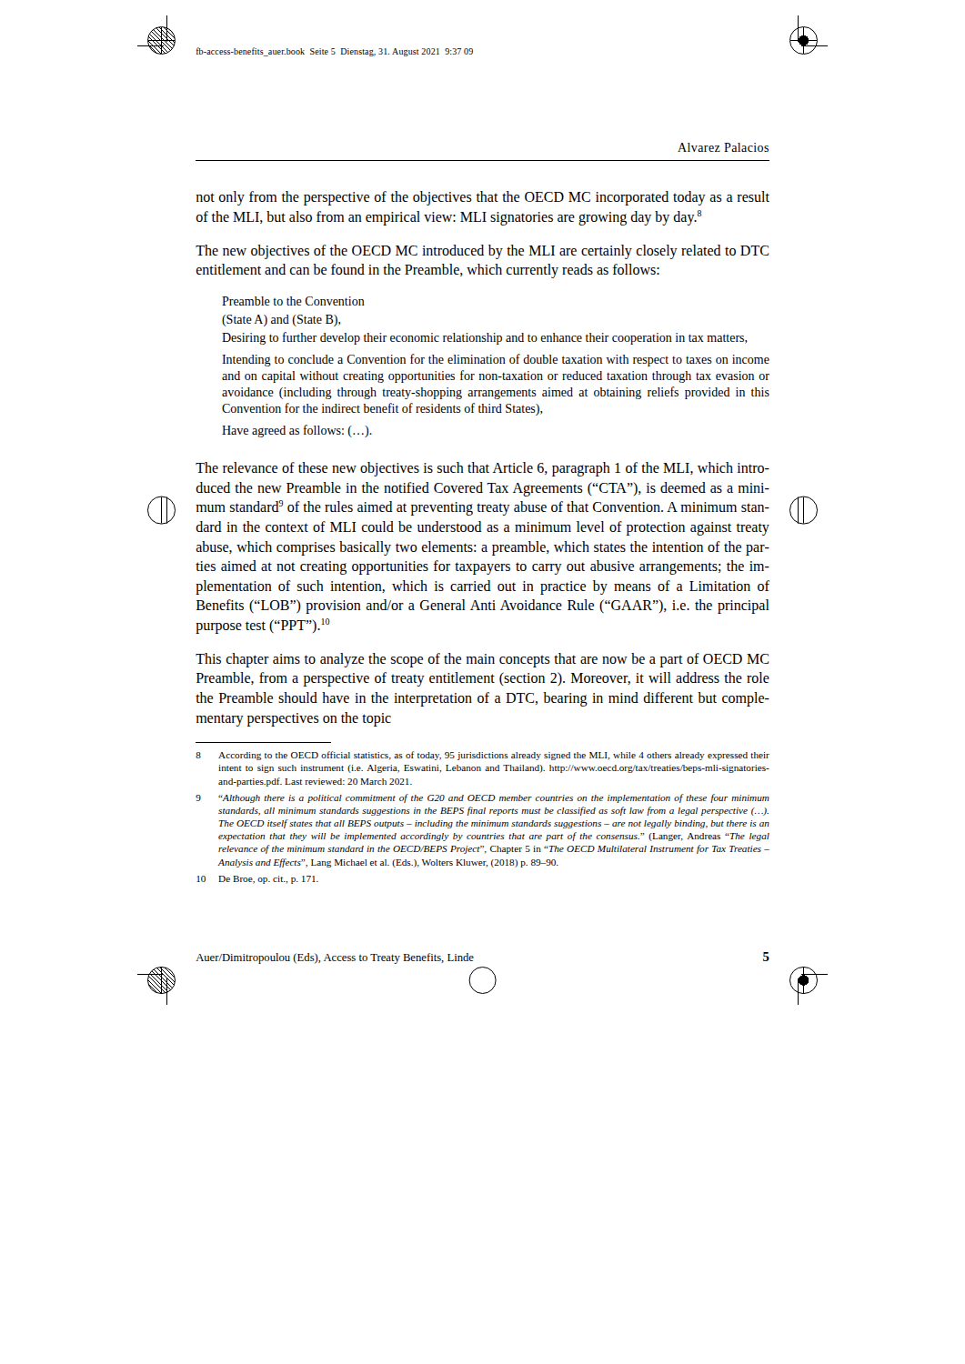fb-access-benefits_auer.book Seite 5 Dienstag, 31. August 2021 9:37 09
Alvarez Palacios
not only from the perspective of the objectives that the OECD MC incorporated today as a result of the MLI, but also from an empirical view: MLI signatories are growing day by day.8
The new objectives of the OECD MC introduced by the MLI are certainly closely related to DTC entitlement and can be found in the Preamble, which currently reads as follows:
Preamble to the Convention
(State A) and (State B),
Desiring to further develop their economic relationship and to enhance their cooperation in tax matters,
Intending to conclude a Convention for the elimination of double taxation with respect to taxes on income and on capital without creating opportunities for non-taxation or reduced taxation through tax evasion or avoidance (including through treaty-shopping arrangements aimed at obtaining reliefs provided in this Convention for the indirect benefit of residents of third States),
Have agreed as follows: (…).
The relevance of these new objectives is such that Article 6, paragraph 1 of the MLI, which introduced the new Preamble in the notified Covered Tax Agreements (“CTA”), is deemed as a minimum standard9 of the rules aimed at preventing treaty abuse of that Convention. A minimum standard in the context of MLI could be understood as a minimum level of protection against treaty abuse, which comprises basically two elements: a preamble, which states the intention of the parties aimed at not creating opportunities for taxpayers to carry out abusive arrangements; the implementation of such intention, which is carried out in practice by means of a Limitation of Benefits (“LOB”) provision and/or a General Anti Avoidance Rule (“GAAR”), i.e. the principal purpose test (“PPT”).10
This chapter aims to analyze the scope of the main concepts that are now be a part of OECD MC Preamble, from a perspective of treaty entitlement (section 2). Moreover, it will address the role the Preamble should have in the interpretation of a DTC, bearing in mind different but complementary perspectives on the topic
8
According to the OECD official statistics, as of today, 95 jurisdictions already signed the MLI, while 4 others already expressed their intent to sign such instrument (i.e. Algeria, Eswatini, Lebanon and Thailand). http://www.oecd.org/tax/treaties/beps-mli-signatories-and-parties.pdf. Last reviewed: 20 March 2021.
9
“Although there is a political commitment of the G20 and OECD member countries on the implementation of these four minimum standards, all minimum standards suggestions in the BEPS final reports must be classified as soft law from a legal perspective (…). The OECD itself states that all BEPS outputs – including the minimum standards suggestions – are not legally binding, but there is an expectation that they will be implemented accordingly by countries that are part of the consensus.” (Langer, Andreas “The legal relevance of the minimum standard in the OECD/BEPS Project”, Chapter 5 in “The OECD Multilateral Instrument for Tax Treaties – Analysis and Effects”, Lang Michael et al. (Eds.), Wolters Kluwer, (2018) p. 89–90.
10
De Broe, op. cit., p. 171.
Auer/Dimitropoulou (Eds), Access to Treaty Benefits, Linde
5